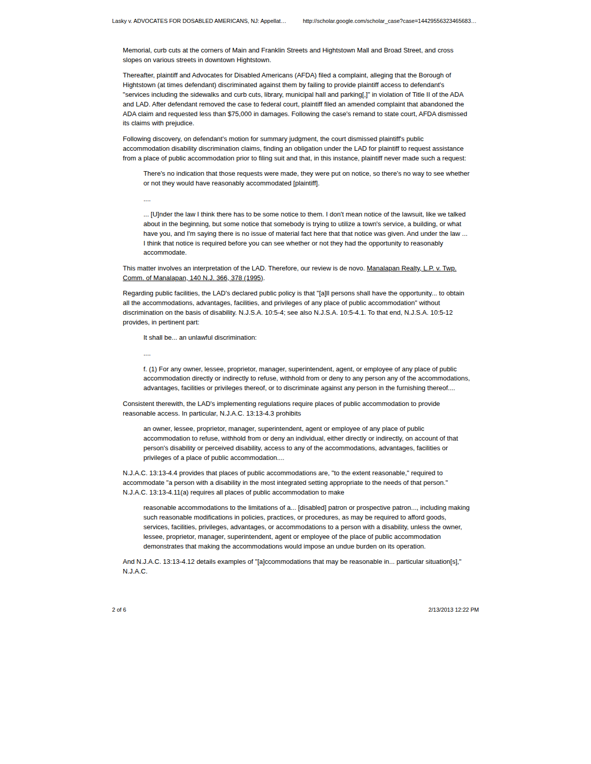Lasky v. ADVOCATES FOR DOSABLED AMERICANS, NJ: Appellate ...
http://scholar.google.com/scholar_case?case=14429556323465683666...
Memorial, curb cuts at the corners of Main and Franklin Streets and Hightstown Mall and Broad Street, and cross slopes on various streets in downtown Hightstown.
Thereafter, plaintiff and Advocates for Disabled Americans (AFDA) filed a complaint, alleging that the Borough of Hightstown (at times defendant) discriminated against them by failing to provide plaintiff access to defendant's "services including the sidewalks and curb cuts, library, municipal hall and parking[,]" in violation of Title II of the ADA and LAD. After defendant removed the case to federal court, plaintiff filed an amended complaint that abandoned the ADA claim and requested less than $75,000 in damages. Following the case's remand to state court, AFDA dismissed its claims with prejudice.
Following discovery, on defendant's motion for summary judgment, the court dismissed plaintiff's public accommodation disability discrimination claims, finding an obligation under the LAD for plaintiff to request assistance from a place of public accommodation prior to filing suit and that, in this instance, plaintiff never made such a request:
There's no indication that those requests were made, they were put on notice, so there's no way to see whether or not they would have reasonably accommodated [plaintiff].
....
... [U]nder the law I think there has to be some notice to them. I don't mean notice of the lawsuit, like we talked about in the beginning, but some notice that somebody is trying to utilize a town's service, a building, or what have you, and I'm saying there is no issue of material fact here that that notice was given. And under the law ... I think that notice is required before you can see whether or not they had the opportunity to reasonably accommodate.
This matter involves an interpretation of the LAD. Therefore, our review is de novo. Manalapan Realty, L.P. v. Twp. Comm. of Manalapan, 140 N.J. 366, 378 (1995).
Regarding public facilities, the LAD's declared public policy is that "[a]ll persons shall have the opportunity... to obtain all the accommodations, advantages, facilities, and privileges of any place of public accommodation" without discrimination on the basis of disability. N.J.S.A. 10:5-4; see also N.J.S.A. 10:5-4.1. To that end, N.J.S.A. 10:5-12 provides, in pertinent part:
It shall be... an unlawful discrimination:
....
f. (1) For any owner, lessee, proprietor, manager, superintendent, agent, or employee of any place of public accommodation directly or indirectly to refuse, withhold from or deny to any person any of the accommodations, advantages, facilities or privileges thereof, or to discriminate against any person in the furnishing thereof....
Consistent therewith, the LAD's implementing regulations require places of public accommodation to provide reasonable access. In particular, N.J.A.C. 13:13-4.3 prohibits
an owner, lessee, proprietor, manager, superintendent, agent or employee of any place of public accommodation to refuse, withhold from or deny an individual, either directly or indirectly, on account of that person's disability or perceived disability, access to any of the accommodations, advantages, facilities or privileges of a place of public accommodation....
N.J.A.C. 13:13-4.4 provides that places of public accommodations are, "to the extent reasonable," required to accommodate "a person with a disability in the most integrated setting appropriate to the needs of that person." N.J.A.C. 13:13-4.11(a) requires all places of public accommodation to make
reasonable accommodations to the limitations of a... [disabled] patron or prospective patron..., including making such reasonable modifications in policies, practices, or procedures, as may be required to afford goods, services, facilities, privileges, advantages, or accommodations to a person with a disability, unless the owner, lessee, proprietor, manager, superintendent, agent or employee of the place of public accommodation demonstrates that making the accommodations would impose an undue burden on its operation.
And N.J.A.C. 13:13-4.12 details examples of "[a]ccommodations that may be reasonable in... particular situation[s]," N.J.A.C.
2 of 6
2/13/2013 12:22 PM